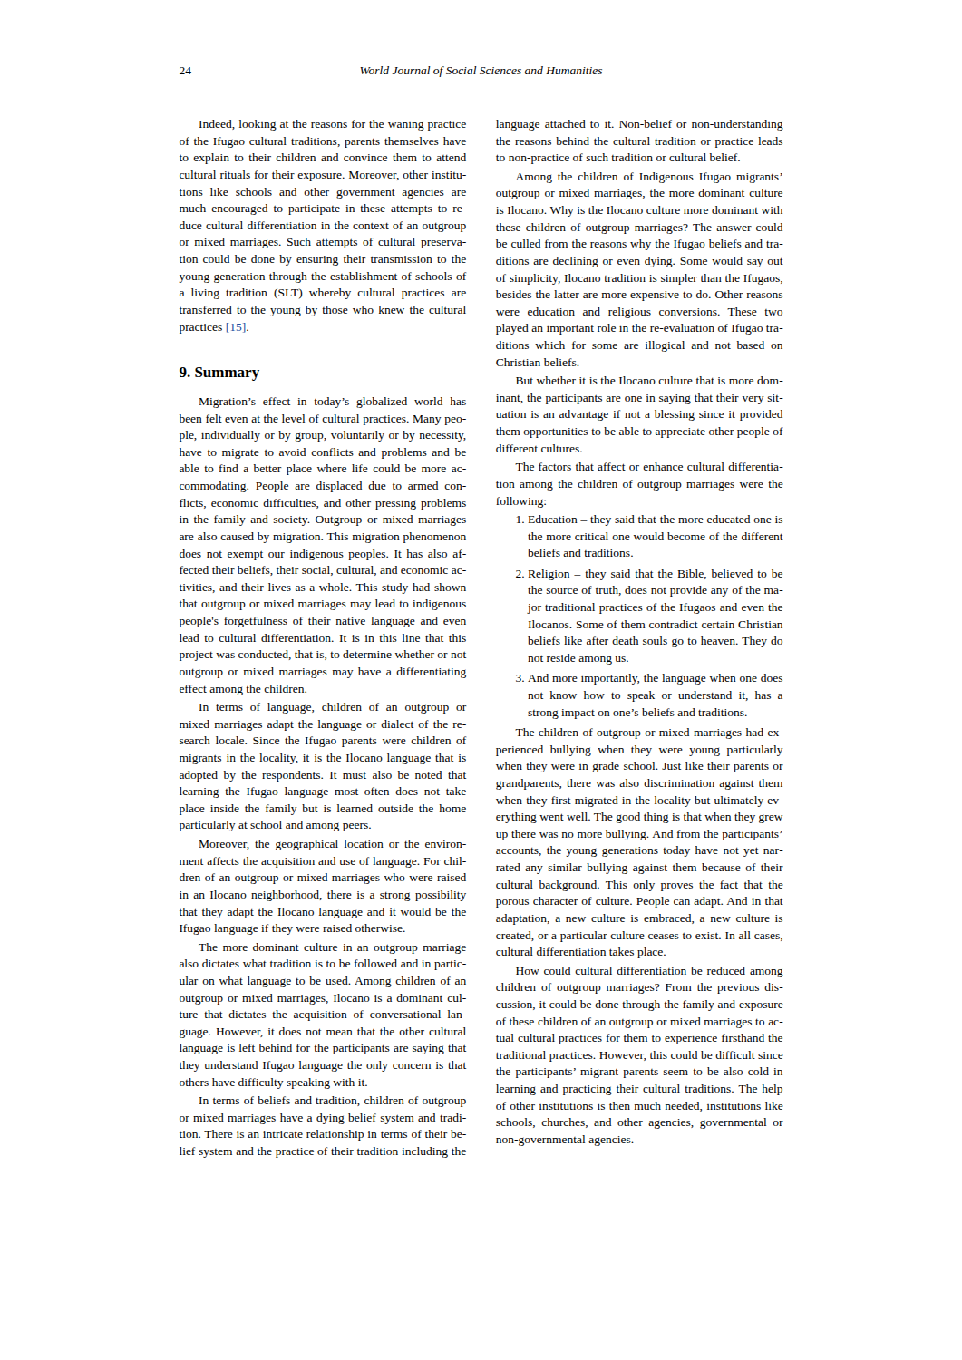24 World Journal of Social Sciences and Humanities
Indeed, looking at the reasons for the waning practice of the Ifugao cultural traditions, parents themselves have to explain to their children and convince them to attend cultural rituals for their exposure. Moreover, other institutions like schools and other government agencies are much encouraged to participate in these attempts to reduce cultural differentiation in the context of an outgroup or mixed marriages. Such attempts of cultural preservation could be done by ensuring their transmission to the young generation through the establishment of schools of a living tradition (SLT) whereby cultural practices are transferred to the young by those who knew the cultural practices [15].
9. Summary
Migration’s effect in today’s globalized world has been felt even at the level of cultural practices. Many people, individually or by group, voluntarily or by necessity, have to migrate to avoid conflicts and problems and be able to find a better place where life could be more accommodating. People are displaced due to armed conflicts, economic difficulties, and other pressing problems in the family and society. Outgroup or mixed marriages are also caused by migration. This migration phenomenon does not exempt our indigenous peoples. It has also affected their beliefs, their social, cultural, and economic activities, and their lives as a whole. This study had shown that outgroup or mixed marriages may lead to indigenous people's forgetfulness of their native language and even lead to cultural differentiation. It is in this line that this project was conducted, that is, to determine whether or not outgroup or mixed marriages may have a differentiating effect among the children.
In terms of language, children of an outgroup or mixed marriages adapt the language or dialect of the research locale. Since the Ifugao parents were children of migrants in the locality, it is the Ilocano language that is adopted by the respondents. It must also be noted that learning the Ifugao language most often does not take place inside the family but is learned outside the home particularly at school and among peers.
Moreover, the geographical location or the environment affects the acquisition and use of language. For children of an outgroup or mixed marriages who were raised in an Ilocano neighborhood, there is a strong possibility that they adapt the Ilocano language and it would be the Ifugao language if they were raised otherwise.
The more dominant culture in an outgroup marriage also dictates what tradition is to be followed and in particular on what language to be used. Among children of an outgroup or mixed marriages, Ilocano is a dominant culture that dictates the acquisition of conversational language. However, it does not mean that the other cultural language is left behind for the participants are saying that they understand Ifugao language the only concern is that others have difficulty speaking with it.
In terms of beliefs and tradition, children of outgroup or mixed marriages have a dying belief system and tradition. There is an intricate relationship in terms of their belief system and the practice of their tradition including the language attached to it. Non-belief or non-understanding the reasons behind the cultural tradition or practice leads to non-practice of such tradition or cultural belief.
Among the children of Indigenous Ifugao migrants’ outgroup or mixed marriages, the more dominant culture is Ilocano. Why is the Ilocano culture more dominant with these children of outgroup marriages? The answer could be culled from the reasons why the Ifugao beliefs and traditions are declining or even dying. Some would say out of simplicity, Ilocano tradition is simpler than the Ifugaos, besides the latter are more expensive to do. Other reasons were education and religious conversions. These two played an important role in the re-evaluation of Ifugao traditions which for some are illogical and not based on Christian beliefs.
But whether it is the Ilocano culture that is more dominant, the participants are one in saying that their very situation is an advantage if not a blessing since it provided them opportunities to be able to appreciate other people of different cultures.
The factors that affect or enhance cultural differentiation among the children of outgroup marriages were the following:
Education – they said that the more educated one is the more critical one would become of the different beliefs and traditions.
Religion – they said that the Bible, believed to be the source of truth, does not provide any of the major traditional practices of the Ifugaos and even the Ilocanos. Some of them contradict certain Christian beliefs like after death souls go to heaven. They do not reside among us.
And more importantly, the language when one does not know how to speak or understand it, has a strong impact on one’s beliefs and traditions.
The children of outgroup or mixed marriages had experienced bullying when they were young particularly when they were in grade school. Just like their parents or grandparents, there was also discrimination against them when they first migrated in the locality but ultimately everything went well. The good thing is that when they grew up there was no more bullying. And from the participants’ accounts, the young generations today have not yet narrated any similar bullying against them because of their cultural background. This only proves the fact that the porous character of culture. People can adapt. And in that adaptation, a new culture is embraced, a new culture is created, or a particular culture ceases to exist. In all cases, cultural differentiation takes place.
How could cultural differentiation be reduced among children of outgroup marriages? From the previous discussion, it could be done through the family and exposure of these children of an outgroup or mixed marriages to actual cultural practices for them to experience firsthand the traditional practices. However, this could be difficult since the participants’ migrant parents seem to be also cold in learning and practicing their cultural traditions. The help of other institutions is then much needed, institutions like schools, churches, and other agencies, governmental or non-governmental agencies.